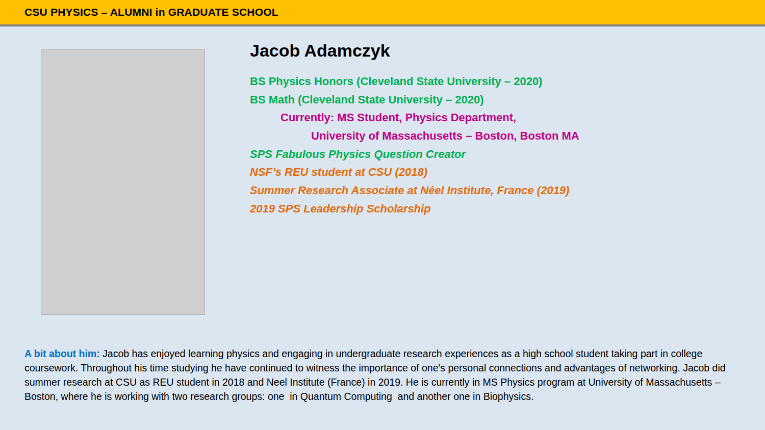CSU PHYSICS – ALUMNI in GRADUATE SCHOOL
Jacob Adamczyk
BS Physics Honors (Cleveland State University – 2020)
BS Math (Cleveland State University – 2020)
Currently: MS Student, Physics Department,
University of Massachusetts – Boston, Boston MA
SPS Fabulous Physics Question Creator
NSF’s REU student at CSU (2018)
Summer Research Associate at Néel Institute, France (2019)
2019 SPS Leadership Scholarship
A bit about him: Jacob has enjoyed learning physics and engaging in undergraduate research experiences as a high school student taking part in college coursework. Throughout his time studying he have continued to witness the importance of one's personal connections and advantages of networking. Jacob did summer research at CSU as REU student in 2018 and Neel Institute (France) in 2019. He is currently in MS Physics program at University of Massachusetts – Boston, where he is working with two research groups: one in Quantum Computing and another one in Biophysics.